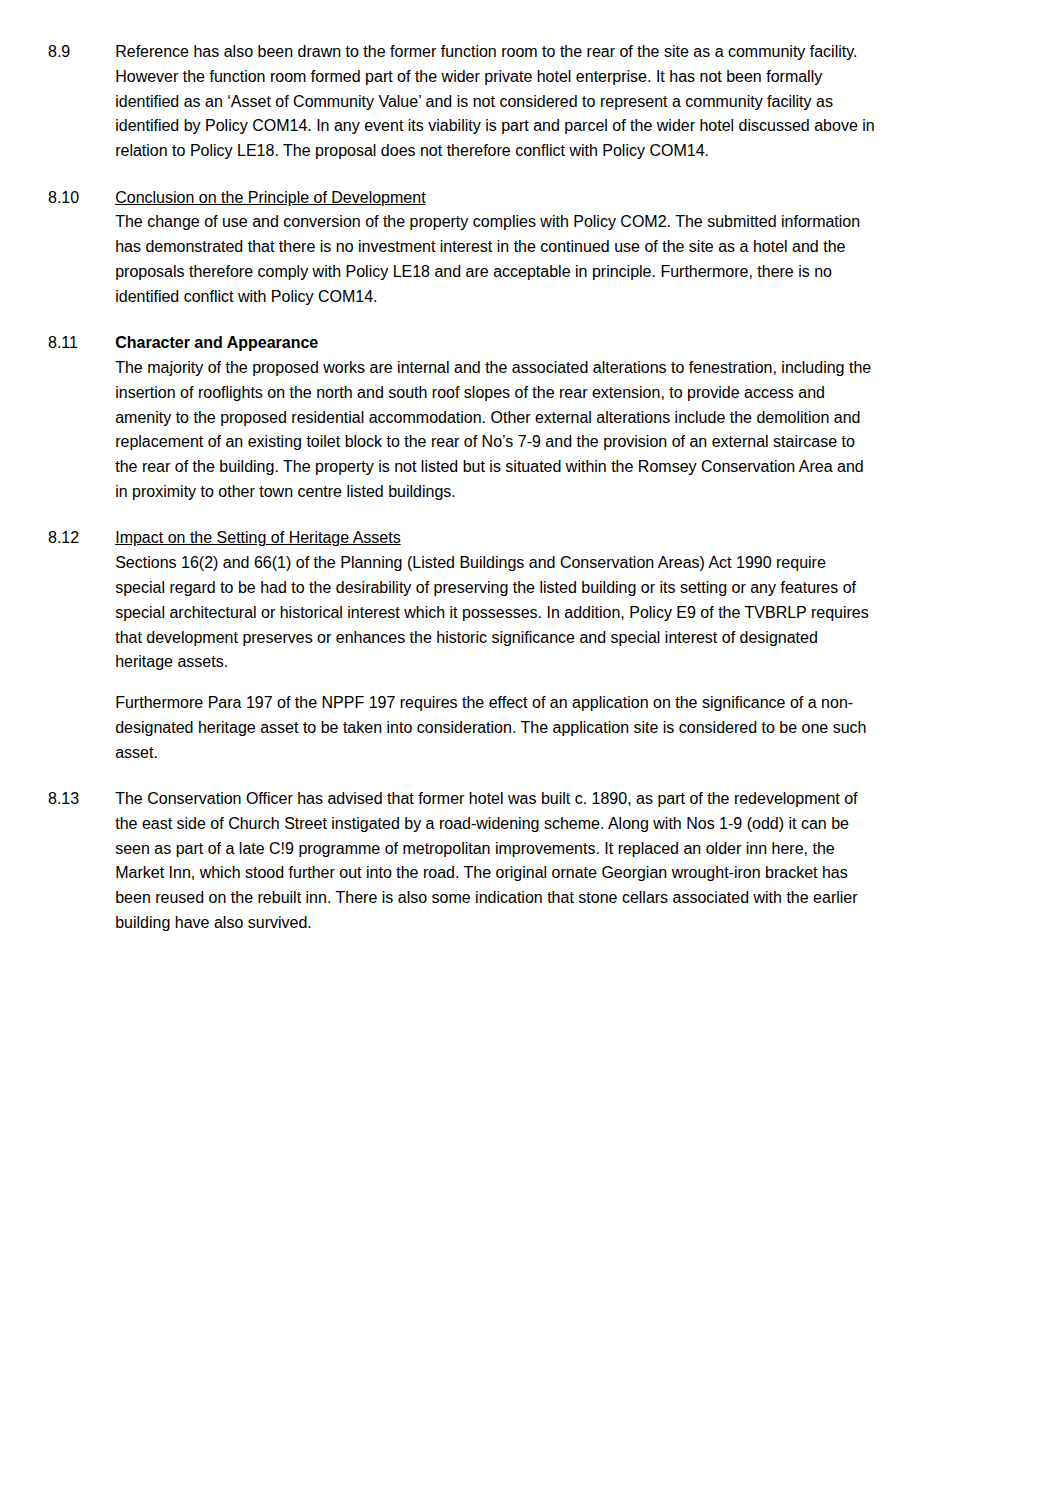8.9
Reference has also been drawn to the former function room to the rear of the site as a community facility. However the function room formed part of the wider private hotel enterprise. It has not been formally identified as an ‘Asset of Community Value’ and is not considered to represent a community facility as identified by Policy COM14. In any event its viability is part and parcel of the wider hotel discussed above in relation to Policy LE18. The proposal does not therefore conflict with Policy COM14.
8.10
Conclusion on the Principle of Development
The change of use and conversion of the property complies with Policy COM2. The submitted information has demonstrated that there is no investment interest in the continued use of the site as a hotel and the proposals therefore comply with Policy LE18 and are acceptable in principle. Furthermore, there is no identified conflict with Policy COM14.
8.11
Character and Appearance
The majority of the proposed works are internal and the associated alterations to fenestration, including the insertion of rooflights on the north and south roof slopes of the rear extension, to provide access and amenity to the proposed residential accommodation. Other external alterations include the demolition and replacement of an existing toilet block to the rear of No’s 7-9 and the provision of an external staircase to the rear of the building. The property is not listed but is situated within the Romsey Conservation Area and in proximity to other town centre listed buildings.
8.12
Impact on the Setting of Heritage Assets
Sections 16(2) and 66(1) of the Planning (Listed Buildings and Conservation Areas) Act 1990 require special regard to be had to the desirability of preserving the listed building or its setting or any features of special architectural or historical interest which it possesses. In addition, Policy E9 of the TVBRLP requires that development preserves or enhances the historic significance and special interest of designated heritage assets.
Furthermore Para 197 of the NPPF 197 requires the effect of an application on the significance of a non-designated heritage asset to be taken into consideration. The application site is considered to be one such asset.
8.13
The Conservation Officer has advised that former hotel was built c. 1890, as part of the redevelopment of the east side of Church Street instigated by a road-widening scheme. Along with Nos 1-9 (odd) it can be seen as part of a late C!9 programme of metropolitan improvements. It replaced an older inn here, the Market Inn, which stood further out into the road. The original ornate Georgian wrought-iron bracket has been reused on the rebuilt inn. There is also some indication that stone cellars associated with the earlier building have also survived.